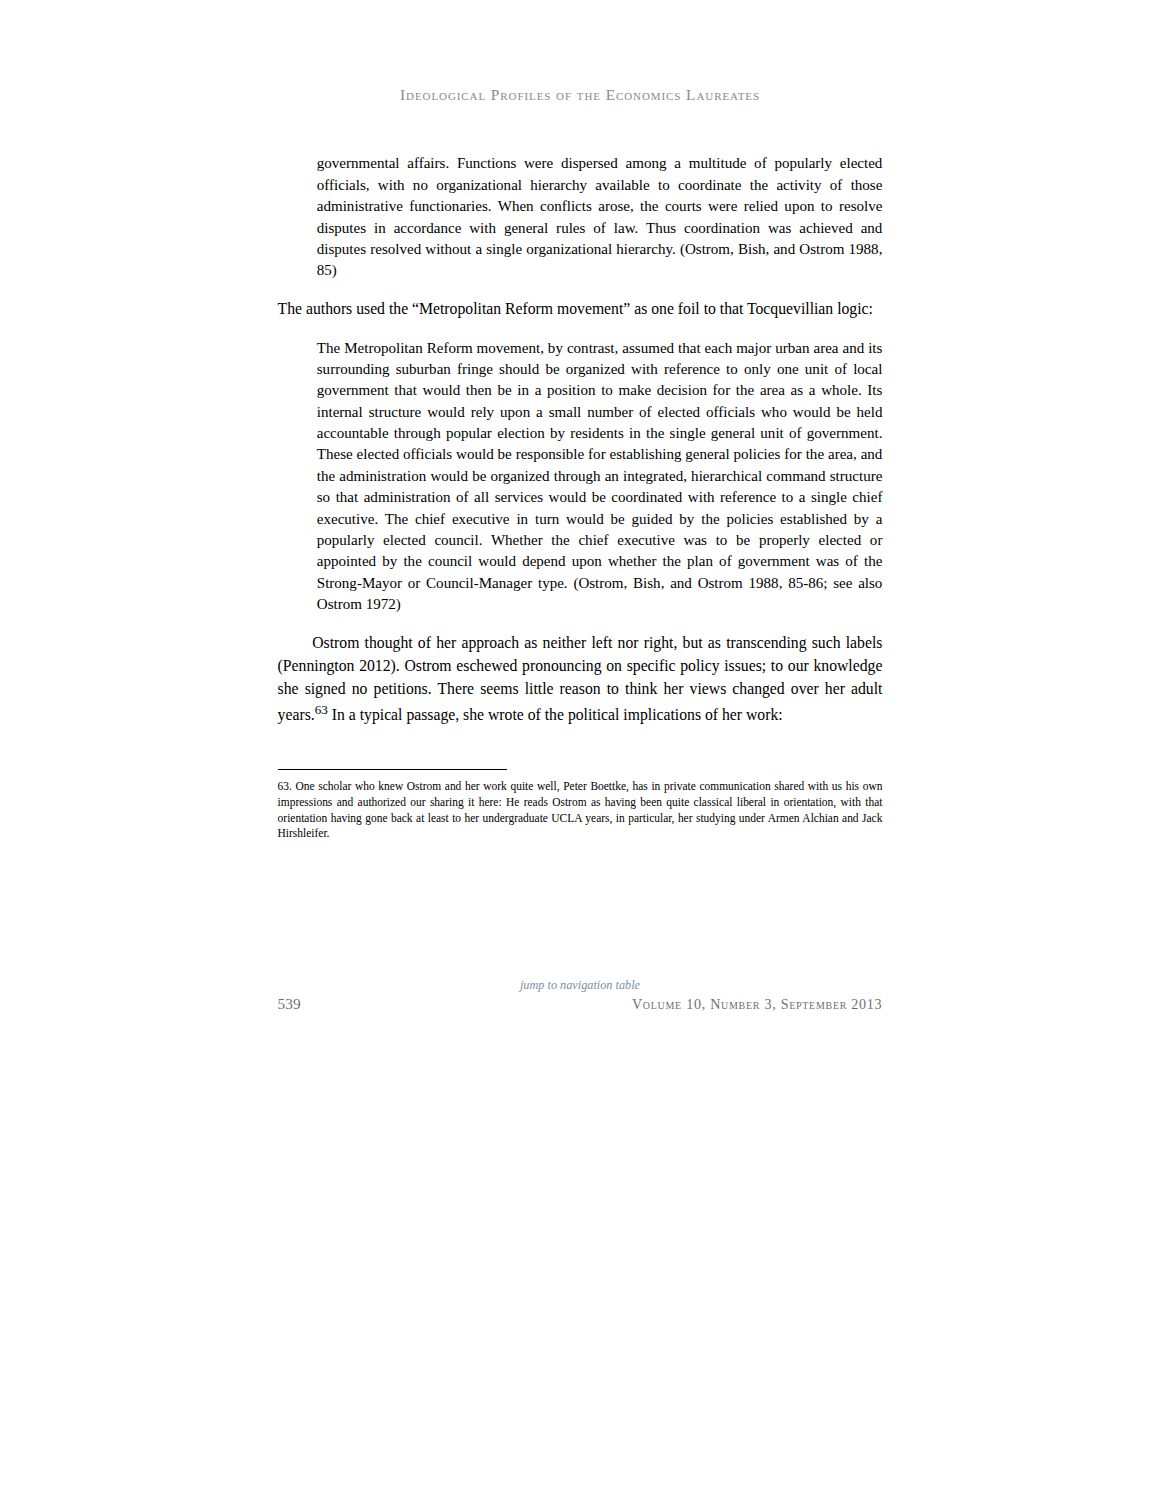Ideological Profiles of the Economics Laureates
governmental affairs. Functions were dispersed among a multitude of popularly elected officials, with no organizational hierarchy available to coordinate the activity of those administrative functionaries. When conflicts arose, the courts were relied upon to resolve disputes in accordance with general rules of law. Thus coordination was achieved and disputes resolved without a single organizational hierarchy. (Ostrom, Bish, and Ostrom 1988, 85)
The authors used the “Metropolitan Reform movement” as one foil to that Tocquevillian logic:
The Metropolitan Reform movement, by contrast, assumed that each major urban area and its surrounding suburban fringe should be organized with reference to only one unit of local government that would then be in a position to make decision for the area as a whole. Its internal structure would rely upon a small number of elected officials who would be held accountable through popular election by residents in the single general unit of government. These elected officials would be responsible for establishing general policies for the area, and the administration would be organized through an integrated, hierarchical command structure so that administration of all services would be coordinated with reference to a single chief executive. The chief executive in turn would be guided by the policies established by a popularly elected council. Whether the chief executive was to be properly elected or appointed by the council would depend upon whether the plan of government was of the Strong-Mayor or Council-Manager type. (Ostrom, Bish, and Ostrom 1988, 85-86; see also Ostrom 1972)
Ostrom thought of her approach as neither left nor right, but as transcending such labels (Pennington 2012). Ostrom eschewed pronouncing on specific policy issues; to our knowledge she signed no petitions. There seems little reason to think her views changed over her adult years.63 In a typical passage, she wrote of the political implications of her work:
63. One scholar who knew Ostrom and her work quite well, Peter Boettke, has in private communication shared with us his own impressions and authorized our sharing it here: He reads Ostrom as having been quite classical liberal in orientation, with that orientation having gone back at least to her undergraduate UCLA years, in particular, her studying under Armen Alchian and Jack Hirshleifer.
jump to navigation table
539 Volume 10, Number 3, September 2013